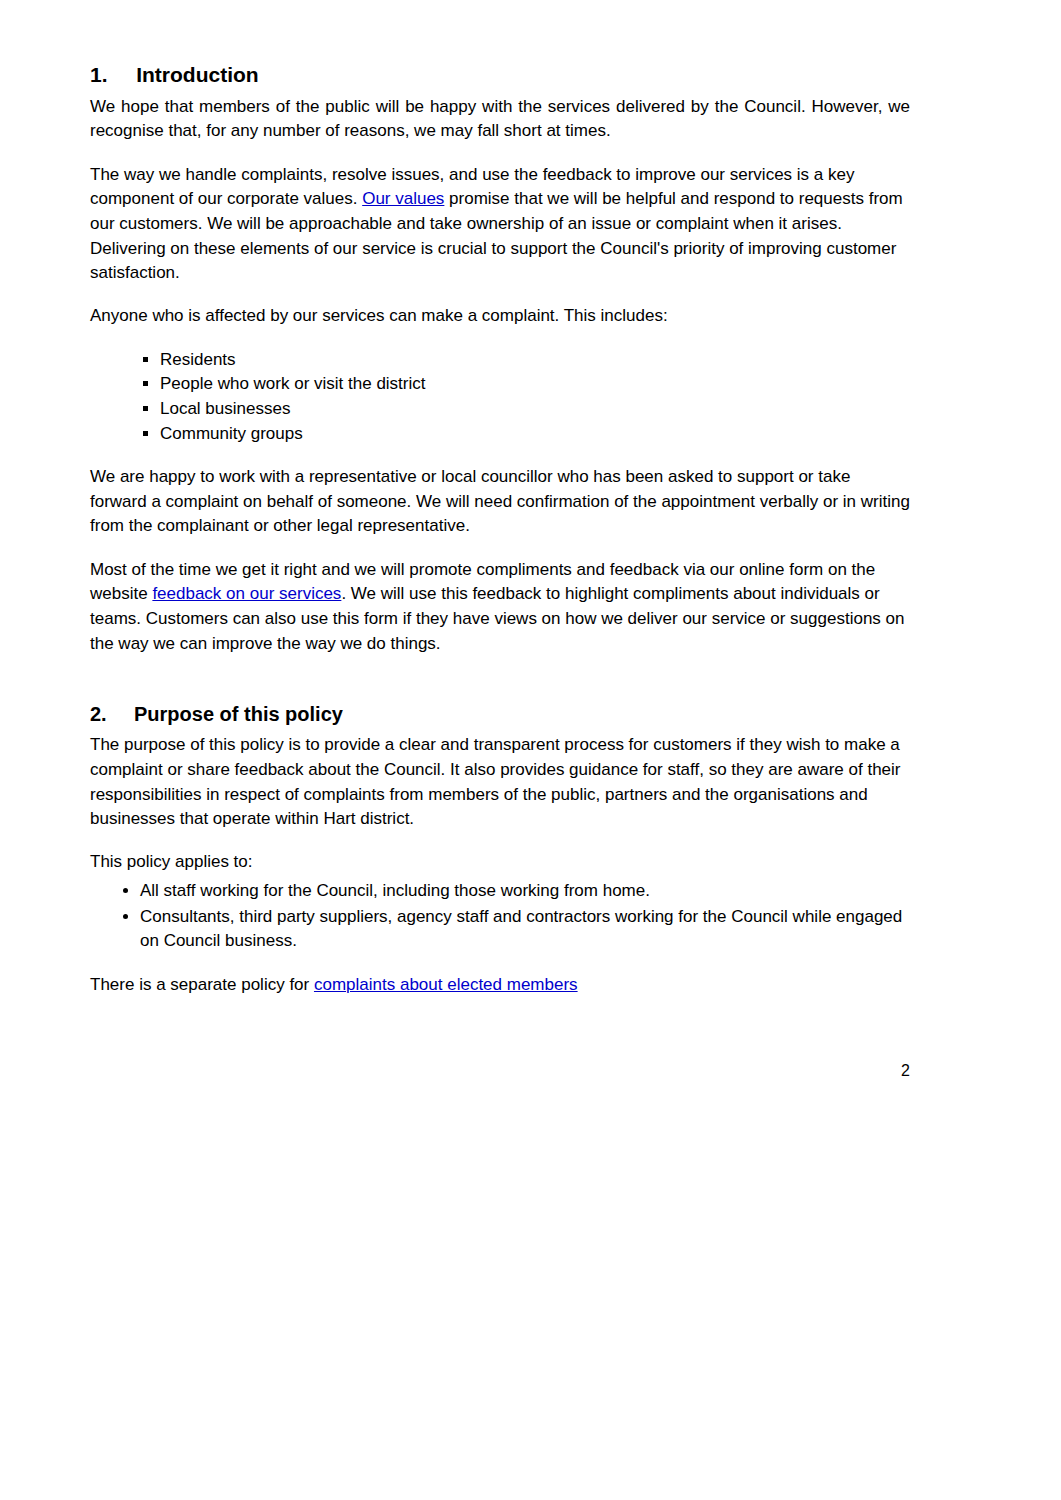1. Introduction
We hope that members of the public will be happy with the services delivered by the Council. However, we recognise that, for any number of reasons, we may fall short at times.
The way we handle complaints, resolve issues, and use the feedback to improve our services is a key component of our corporate values. Our values promise that we will be helpful and respond to requests from our customers. We will be approachable and take ownership of an issue or complaint when it arises. Delivering on these elements of our service is crucial to support the Council's priority of improving customer satisfaction.
Anyone who is affected by our services can make a complaint. This includes:
Residents
People who work or visit the district
Local businesses
Community groups
We are happy to work with a representative or local councillor who has been asked to support or take forward a complaint on behalf of someone. We will need confirmation of the appointment verbally or in writing from the complainant or other legal representative.
Most of the time we get it right and we will promote compliments and feedback via our online form on the website feedback on our services. We will use this feedback to highlight compliments about individuals or teams. Customers can also use this form if they have views on how we deliver our service or suggestions on the way we can improve the way we do things.
2. Purpose of this policy
The purpose of this policy is to provide a clear and transparent process for customers if they wish to make a complaint or share feedback about the Council. It also provides guidance for staff, so they are aware of their responsibilities in respect of complaints from members of the public, partners and the organisations and businesses that operate within Hart district.
This policy applies to:
All staff working for the Council, including those working from home.
Consultants, third party suppliers, agency staff and contractors working for the Council while engaged on Council business.
There is a separate policy for complaints about elected members
2